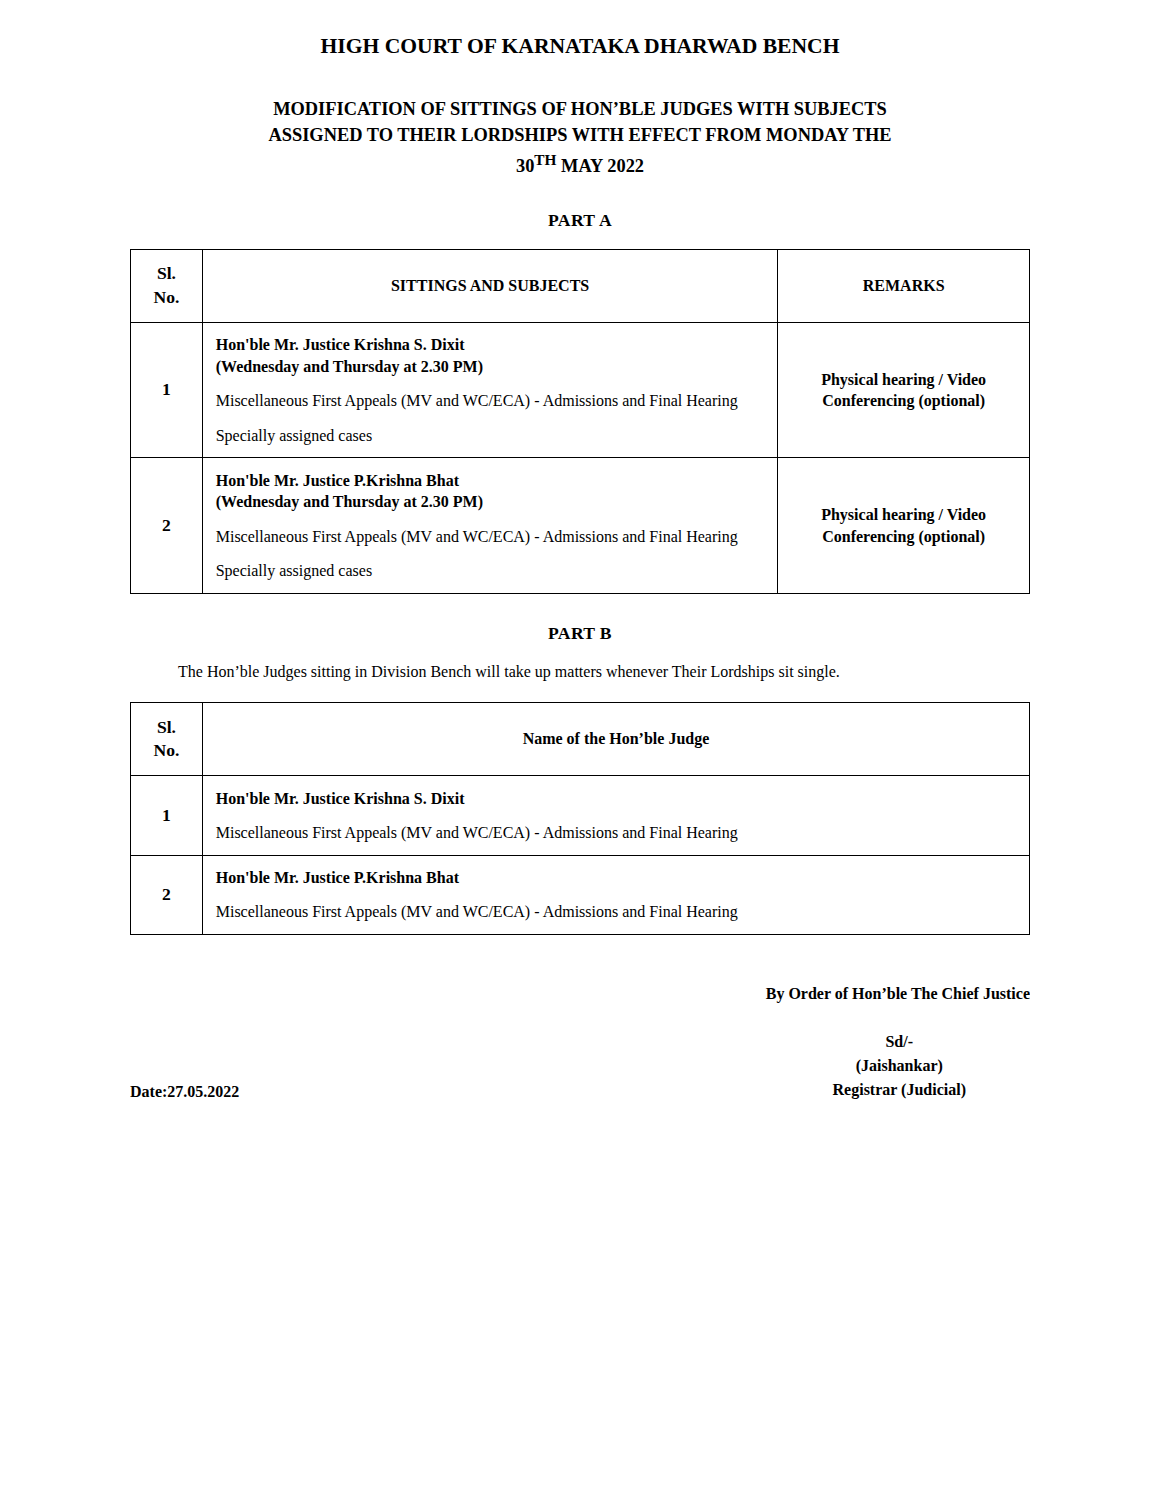HIGH COURT OF KARNATAKA DHARWAD BENCH
MODIFICATION OF SITTINGS OF HON’BLE JUDGES WITH SUBJECTS ASSIGNED TO THEIR LORDSHIPS WITH EFFECT FROM MONDAY THE 30TH MAY 2022
PART A
| Sl. No. | SITTINGS AND SUBJECTS | REMARKS |
| --- | --- | --- |
| 1 | Hon'ble Mr. Justice Krishna S. Dixit (Wednesday and Thursday at 2.30 PM) Miscellaneous First Appeals (MV and WC/ECA) - Admissions and Final Hearing Specially assigned cases | Physical hearing / Video Conferencing (optional) |
| 2 | Hon'ble Mr. Justice P.Krishna Bhat (Wednesday and Thursday at 2.30 PM) Miscellaneous First Appeals (MV and WC/ECA) - Admissions and Final Hearing Specially assigned cases | Physical hearing / Video Conferencing (optional) |
PART B
The Hon’ble Judges sitting in Division Bench will take up matters whenever Their Lordships sit single.
| Sl. No. | Name of the Hon’ble Judge |
| --- | --- |
| 1 | Hon'ble Mr. Justice Krishna S. Dixit Miscellaneous First Appeals (MV and WC/ECA) - Admissions and Final Hearing |
| 2 | Hon'ble Mr. Justice P.Krishna Bhat Miscellaneous First Appeals (MV and WC/ECA) - Admissions and Final Hearing |
By Order of Hon’ble The Chief Justice
Date:27.05.2022
Sd/-
(Jaishankar)
Registrar (Judicial)